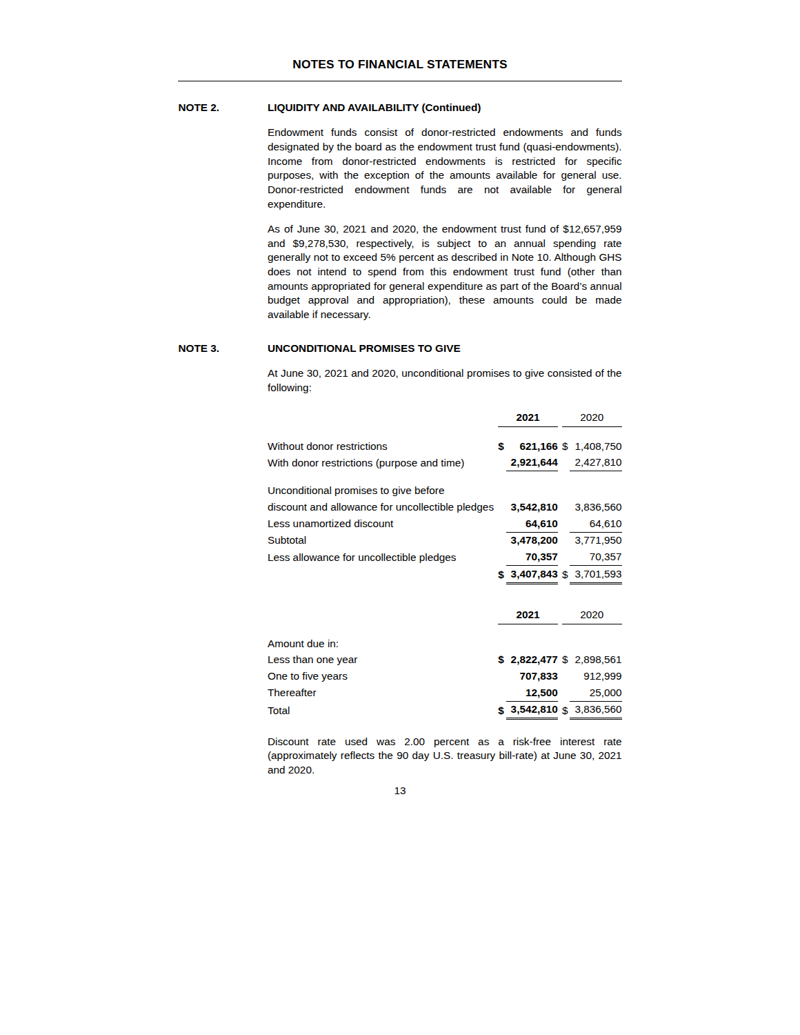NOTES TO FINANCIAL STATEMENTS
NOTE 2.
LIQUIDITY AND AVAILABILITY (Continued)
Endowment funds consist of donor-restricted endowments and funds designated by the board as the endowment trust fund (quasi-endowments). Income from donor-restricted endowments is restricted for specific purposes, with the exception of the amounts available for general use. Donor-restricted endowment funds are not available for general expenditure.
As of June 30, 2021 and 2020, the endowment trust fund of $12,657,959 and $9,278,530, respectively, is subject to an annual spending rate generally not to exceed 5% percent as described in Note 10. Although GHS does not intend to spend from this endowment trust fund (other than amounts appropriated for general expenditure as part of the Board’s annual budget approval and appropriation), these amounts could be made available if necessary.
NOTE 3.
UNCONDITIONAL PROMISES TO GIVE
At June 30, 2021 and 2020, unconditional promises to give consisted of the following:
| | | 2021 | | 2020 |
| Without donor restrictions | | $ | 621,166 | | $ | 1,408,750 |
| With donor restrictions (purpose and time) | | | 2,921,644 | | | 2,427,810 |
| Unconditional promises to give before | | | | | | |
| discount and allowance for uncollectible pledges | | | 3,542,810 | | | 3,836,560 |
| Less unamortized discount | | | 64,610 | | | 64,610 |
| Subtotal | | | 3,478,200 | | | 3,771,950 |
| Less allowance for uncollectible pledges | | | 70,357 | | | 70,357 |
| | | $ | 3,407,843 | | $ | 3,701,593 |
| | | 2021 | | 2020 |
| Amount due in: | | | | | | |
| Less than one year | | $ | 2,822,477 | | $ | 2,898,561 |
| One to five years | | | 707,833 | | | 912,999 |
| Thereafter | | | 12,500 | | | 25,000 |
| Total | | $ | 3,542,810 | | $ | 3,836,560 |
Discount rate used was 2.00 percent as a risk-free interest rate (approximately reflects the 90 day U.S. treasury bill-rate) at June 30, 2021 and 2020.
13